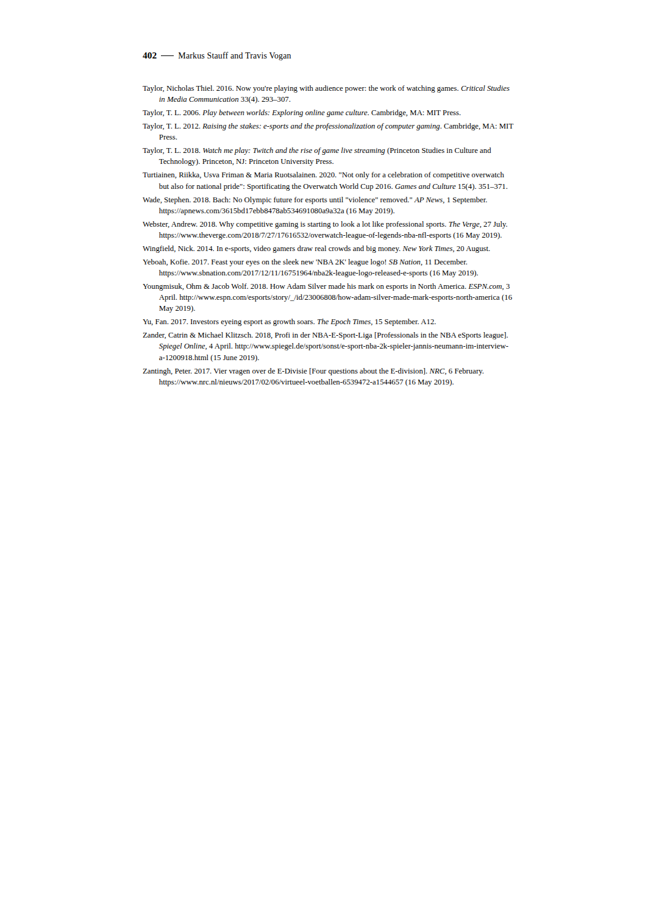402 Markus Stauff and Travis Vogan
Taylor, Nicholas Thiel. 2016. Now you're playing with audience power: the work of watching games. Critical Studies in Media Communication 33(4). 293–307.
Taylor, T. L. 2006. Play between worlds: Exploring online game culture. Cambridge, MA: MIT Press.
Taylor, T. L. 2012. Raising the stakes: e-sports and the professionalization of computer gaming. Cambridge, MA: MIT Press.
Taylor, T. L. 2018. Watch me play: Twitch and the rise of game live streaming (Princeton Studies in Culture and Technology). Princeton, NJ: Princeton University Press.
Turtiainen, Riikka, Usva Friman & Maria Ruotsalainen. 2020. "Not only for a celebration of competitive overwatch but also for national pride": Sportificating the Overwatch World Cup 2016. Games and Culture 15(4). 351–371.
Wade, Stephen. 2018. Bach: No Olympic future for esports until "violence" removed." AP News, 1 September. https://apnews.com/3615bd17ebb8478ab534691080a9a32a (16 May 2019).
Webster, Andrew. 2018. Why competitive gaming is starting to look a lot like professional sports. The Verge, 27 July. https://www.theverge.com/2018/7/27/17616532/overwatch-league-of-legends-nba-nfl-esports (16 May 2019).
Wingfield, Nick. 2014. In e-sports, video gamers draw real crowds and big money. New York Times, 20 August.
Yeboah, Kofie. 2017. Feast your eyes on the sleek new 'NBA 2K' league logo! SB Nation, 11 December. https://www.sbnation.com/2017/12/11/16751964/nba2k-league-logo-released-e-sports (16 May 2019).
Youngmisuk, Ohm & Jacob Wolf. 2018. How Adam Silver made his mark on esports in North America. ESPN.com, 3 April. http://www.espn.com/esports/story/_/id/23006808/how-adam-silver-made-mark-esports-north-america (16 May 2019).
Yu, Fan. 2017. Investors eyeing esport as growth soars. The Epoch Times, 15 September. A12.
Zander, Catrin & Michael Klitzsch. 2018, Profi in der NBA-E-Sport-Liga [Professionals in the NBA eSports league]. Spiegel Online, 4 April. http://www.spiegel.de/sport/sonst/e-sport-nba-2k-spieler-jannis-neumann-im-interview-a-1200918.html (15 June 2019).
Zantingh, Peter. 2017. Vier vragen over de E-Divisie [Four questions about the E-division]. NRC, 6 February. https://www.nrc.nl/nieuws/2017/02/06/virtueel-voetballen-6539472-a1544657 (16 May 2019).